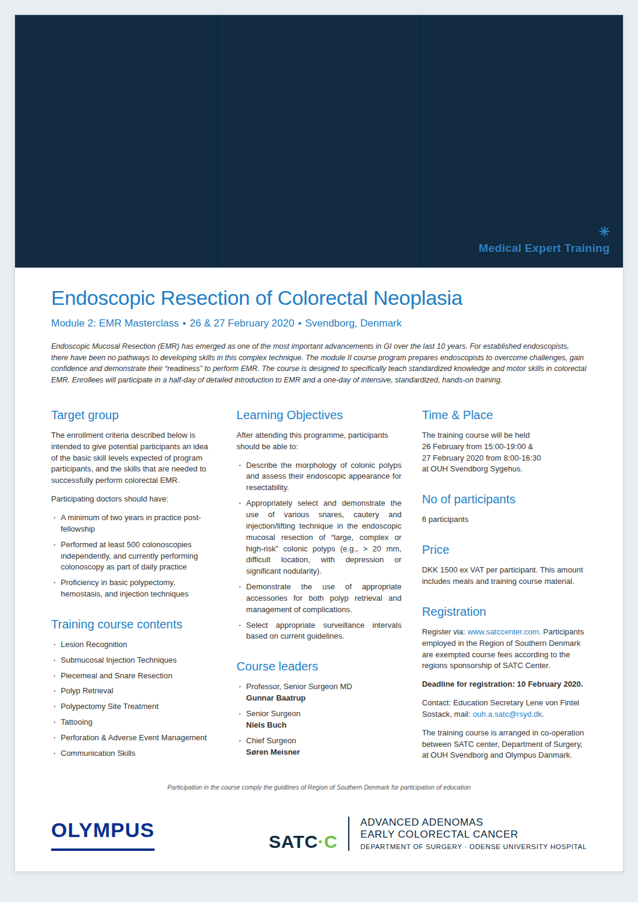✳Medical Expert Training
Endoscopic Resection of Colorectal Neoplasia
Module 2: EMR Masterclass•26 & 27 February 2020•Svendborg, Denmark
Endoscopic Mucosal Resection (EMR) has emerged as one of the most important advancements in GI over the last 10 years. For established endoscopists, there have been no pathways to developing skills in this complex technique. The module II course program prepares endoscopists to overcome challenges, gain confidence and demonstrate their “readiness” to perform EMR. The course is designed to specifically teach standardized knowledge and motor skills in colorectal EMR. Enrollees will participate in a half-day of detailed introduction to EMR and a one-day of intensive, standardized, hands-on training.
Target group
The enrollment criteria described below is intended to give potential participants an idea of the basic skill levels expected of program participants, and the skills that are needed to successfully perform colorectal EMR.
Participating doctors should have:
A minimum of two years in practice post-fellowship
Performed at least 500 colonoscopies independently, and currently performing colonoscopy as part of daily practice
Proficiency in basic polypectomy, hemostasis, and injection techniques
Training course contents
Lesion Recognition
Submucosal Injection Techniques
Piecemeal and Snare Resection
Polyp Retrieval
Polypectomy Site Treatment
Tattooing
Perforation & Adverse Event Management
Communication Skills
Learning Objectives
After attending this programme, participants should be able to:
Describe the morphology of colonic polyps and assess their endoscopic appearance for resectability.
Appropriately select and demonstrate the use of various snares, cautery and injection/lifting technique in the endoscopic mucosal resection of “large, complex or high-risk” colonic polyps (e.g., > 20 mm, difficult location, with depression or significant nodularity).
Demonstrate the use of appropriate accessories for both polyp retrieval and management of complications.
Select appropriate surveillance intervals based on current guidelines.
Course leaders
Professor, Senior Surgeon MD
Gunnar Baatrup
Senior Surgeon
Niels Buch
Chief Surgeon
Søren Meisner
Time & Place
The training course will be held
26 February from 15:00-19:00 &
27 February 2020 from 8:00-16:30
at OUH Svendborg Sygehus.
No of participants
6 participants
Price
DKK 1500 ex VAT per participant. This amount includes meals and training course material.
Registration
Register via: www.satccenter.com. Participants employed in the Region of Southern Denmark are exempted course fees according to the regions sponsorship of SATC Center.
Deadline for registration: 10 February 2020.
Contact: Education Secretary Lene von Fintel Sostack, mail: ouh.a.satc@rsyd.dk.
The training course is arranged in co-operation between SATC center, Department of Surgery, at OUH Svendborg and Olympus Danmark.
Participation in the course comply the guidlines of Region of Southern Denmark for participation of education
OLYMPUS
SATC·C
ADVANCED ADENOMAS
EARLY COLORECTAL CANCER
DEPARTMENT OF SURGERY · ODENSE UNIVERSITY HOSPITAL